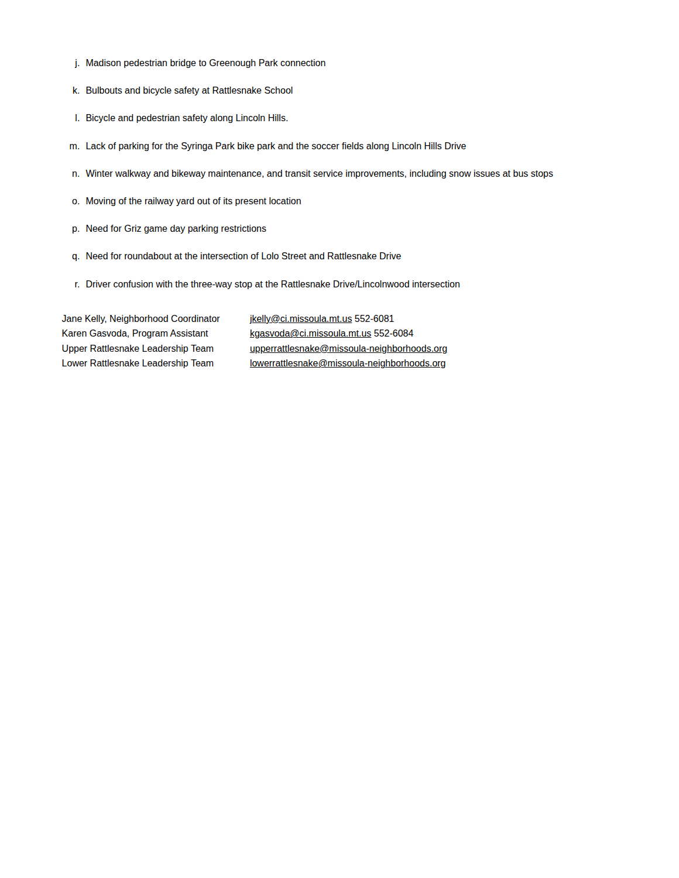Madison pedestrian bridge to Greenough Park connection
Bulbouts and bicycle safety at Rattlesnake School
Bicycle and pedestrian safety along Lincoln Hills.
Lack of parking for the Syringa Park bike park and the soccer fields along Lincoln Hills Drive
Winter walkway and bikeway maintenance, and transit service improvements, including snow issues at bus stops
Moving of the railway yard out of its present location
Need for Griz game day parking restrictions
Need for roundabout at the intersection of Lolo Street and Rattlesnake Drive
Driver confusion with the three-way stop at the Rattlesnake Drive/Lincolnwood intersection
| Jane Kelly, Neighborhood Coordinator | jkelly@ci.missoula.mt.us 552-6081 |
| Karen Gasvoda, Program Assistant | kgasvoda@ci.missoula.mt.us 552-6084 |
| Upper Rattlesnake Leadership Team | upperrattlesnake@missoula-neighborhoods.org |
| Lower Rattlesnake Leadership Team | lowerrattlesnake@missoula-neighborhoods.org |